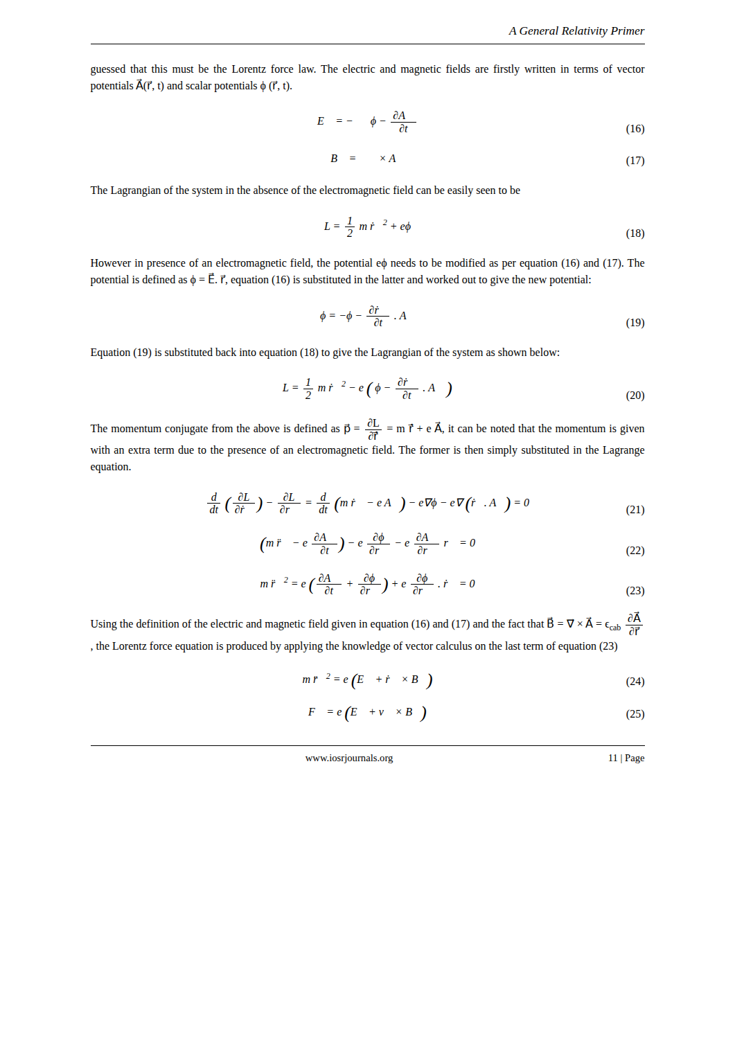A General Relativity Primer
guessed that this must be the Lorentz force law. The electric and magnetic fields are firstly written in terms of vector potentials A⃗(r⃗, t) and scalar potentials ϕ (r⃗, t).
E⃗ = −∇⃗ϕ − ∂A⃗∂t (16)
B⃗ = ∇⃗ × A⃗ (17)
The Lagrangian of the system in the absence of the electromagnetic field can be easily seen to be
L = 12 m ṙ⃗2 + eϕ (18)
However in presence of an electromagnetic field, the potential eϕ needs to be modified as per equation (16) and (17). The potential is defined as ϕ = E⃗. r⃗, equation (16) is substituted in the latter and worked out to give the new potential:
ϕ = −ϕ − ∂ṙ⃗∂t . A⃗ (19)
Equation (19) is substituted back into equation (18) to give the Lagrangian of the system as shown below:
L = 12 m ṙ⃗2 − e ( ϕ − ∂ṙ⃗∂t . A⃗ ) (20)
The momentum conjugate from the above is defined as p⃗ = ∂L∂ṙ⃗ = m ṙ⃗ + e A⃗, it can be noted that the momentum is given with an extra term due to the presence of an electromagnetic field. The former is then simply substituted in the Lagrange equation.
ddt (∂L∂ṙ⃗) − ∂L∂r⃗ = ddt (m ṙ⃗ − e A⃗) − e∇ϕ − e∇ (ṙ⃗. A⃗) = 0 (21)
(m r̈⃗ − e ∂A⃗∂t) − e ∂ϕ∂r⃗ − e ∂A⃗∂r⃗ r⃗ = 0 (22)
m r̈⃗2 = e (∂A⃗∂t + ∂ϕ∂r⃗) + e ∂ϕ∂r⃗ . ṙ⃗ = 0 (23)
Using the definition of the electric and magnetic field given in equation (16) and (17) and the fact that B⃗ = ∇⃗ × A⃗ = ϵcab ∂A⃗∂r⃗, the Lorentz force equation is produced by applying the knowledge of vector calculus on the last term of equation (23)
m r̈⃗2 = e (E⃗ + ṙ⃗ × B⃗) (24)
F⃗ = e (E⃗ + v⃗ × B⃗) (25)
www.iosrjournals.org 11 | Page